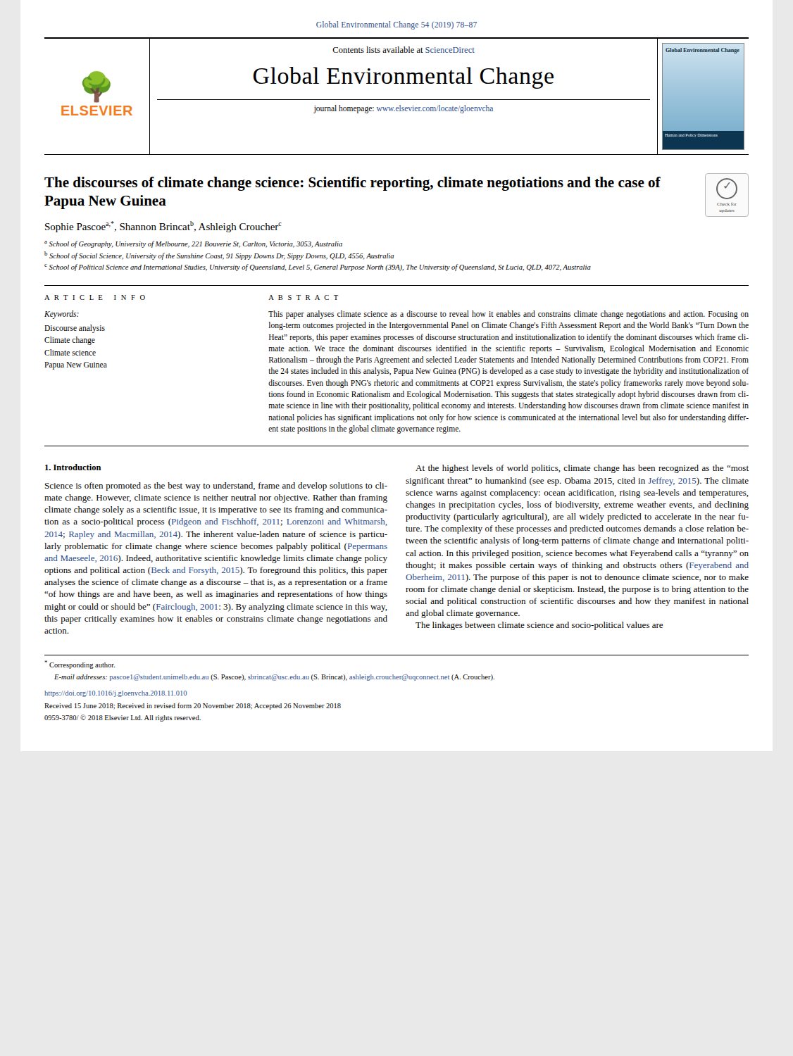Global Environmental Change 54 (2019) 78–87
🌳
ELSEVIER
Contents lists available at ScienceDirect
Global Environmental Change
journal homepage: www.elsevier.com/locate/gloenvcha
Global Environmental Change
Human and Policy Dimensions
Check for
updates
The discourses of climate change science: Scientific reporting, climate negotiations and the case of Papua New Guinea
Sophie Pascoea,*, Shannon Brincatb, Ashleigh Croucherc
a School of Geography, University of Melbourne, 221 Bouverie St, Carlton, Victoria, 3053, Australia
b School of Social Science, University of the Sunshine Coast, 91 Sippy Downs Dr, Sippy Downs, QLD, 4556, Australia
c School of Political Science and International Studies, University of Queensland, Level 5, General Purpose North (39A), The University of Queensland, St Lucia, QLD, 4072, Australia
A R T I C L E I N F O
Keywords:
Discourse analysis
Climate change
Climate science
Papua New Guinea
A B S T R A C T
This paper analyses climate science as a discourse to reveal how it enables and constrains climate change negotiations and action. Focusing on long-term outcomes projected in the Intergovernmental Panel on Climate Change's Fifth Assessment Report and the World Bank's “Turn Down the Heat” reports, this paper examines processes of discourse structuration and institutionalization to identify the dominant discourses which frame climate action. We trace the dominant discourses identified in the scientific reports – Survivalism, Ecological Modernisation and Economic Rationalism – through the Paris Agreement and selected Leader Statements and Intended Nationally Determined Contributions from COP21. From the 24 states included in this analysis, Papua New Guinea (PNG) is developed as a case study to investigate the hybridity and institutionalization of discourses. Even though PNG's rhetoric and commitments at COP21 express Survivalism, the state's policy frameworks rarely move beyond solutions found in Economic Rationalism and Ecological Modernisation. This suggests that states strategically adopt hybrid discourses drawn from climate science in line with their positionality, political economy and interests. Understanding how discourses drawn from climate science manifest in national policies has significant implications not only for how science is communicated at the international level but also for understanding different state positions in the global climate governance regime.
1. Introduction
Science is often promoted as the best way to understand, frame and develop solutions to climate change. However, climate science is neither neutral nor objective. Rather than framing climate change solely as a scientific issue, it is imperative to see its framing and communication as a socio-political process (Pidgeon and Fischhoff, 2011; Lorenzoni and Whitmarsh, 2014; Rapley and Macmillan, 2014). The inherent value-laden nature of science is particularly problematic for climate change where science becomes palpably political (Pepermans and Maeseele, 2016). Indeed, authoritative scientific knowledge limits climate change policy options and political action (Beck and Forsyth, 2015). To foreground this politics, this paper analyses the science of climate change as a discourse – that is, as a representation or a frame “of how things are and have been, as well as imaginaries and representations of how things might or could or should be” (Fairclough, 2001: 3). By analyzing climate science in this way, this paper critically examines how it enables or constrains climate change negotiations and action.
At the highest levels of world politics, climate change has been recognized as the “most significant threat” to humankind (see esp. Obama 2015, cited in Jeffrey, 2015). The climate science warns against complacency: ocean acidification, rising sea-levels and temperatures, changes in precipitation cycles, loss of biodiversity, extreme weather events, and declining productivity (particularly agricultural), are all widely predicted to accelerate in the near future. The complexity of these processes and predicted outcomes demands a close relation between the scientific analysis of long-term patterns of climate change and international political action. In this privileged position, science becomes what Feyerabend calls a “tyranny” on thought; it makes possible certain ways of thinking and obstructs others (Feyerabend and Oberheim, 2011). The purpose of this paper is not to denounce climate science, nor to make room for climate change denial or skepticism. Instead, the purpose is to bring attention to the social and political construction of scientific discourses and how they manifest in national and global climate governance.
The linkages between climate science and socio-political values are
* Corresponding author.
E-mail addresses: pascoe1@student.unimelb.edu.au (S. Pascoe), sbrincat@usc.edu.au (S. Brincat), ashleigh.croucher@uqconnect.net (A. Croucher).
https://doi.org/10.1016/j.gloenvcha.2018.11.010
Received 15 June 2018; Received in revised form 20 November 2018; Accepted 26 November 2018
0959-3780/ © 2018 Elsevier Ltd. All rights reserved.